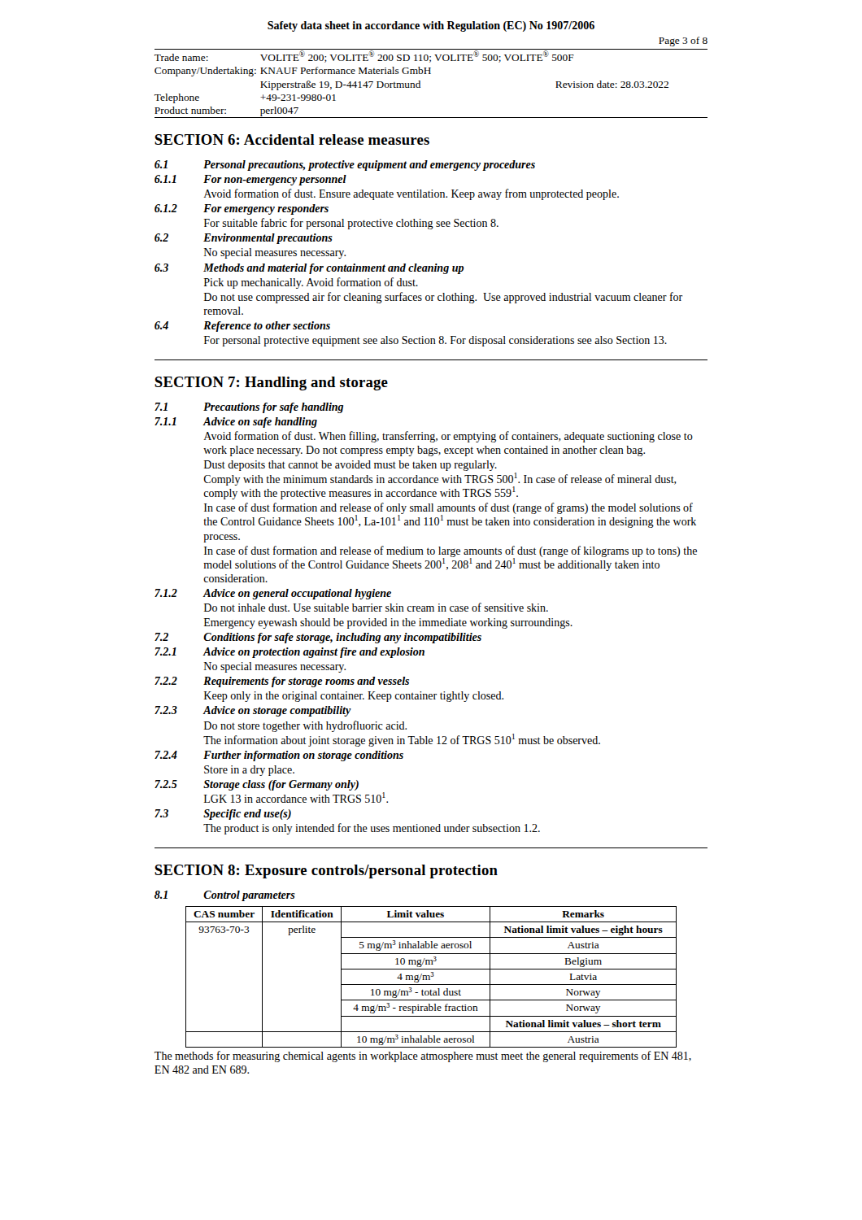Safety data sheet in accordance with Regulation (EC) No 1907/2006
Page 3 of 8
| Trade name: | VOLITE ® 200; VOLITE ® 200 SD 110; VOLITE ® 500; VOLITE ® 500F |
| Company/Undertaking: | KNAUF Performance Materials GmbH |
| | Kipperstraße 19, D-44147 Dortmund | Revision date: 28.03.2022 |
| Telephone | +49-231-9980-01 |
| Product number: | perl0047 |
SECTION 6: Accidental release measures
| 6.1 | Personal precautions, protective equipment and emergency procedures |
| 6.1.1 | For non-emergency personnel |
| | Avoid formation of dust. Ensure adequate ventilation. Keep away from unprotected people. |
| 6.1.2 | For emergency responders |
| | For suitable fabric for personal protective clothing see Section 8. |
| 6.2 | Environmental precautions |
| | No special measures necessary. |
| 6.3 | Methods and material for containment and cleaning up |
| | Pick up mechanically. Avoid formation of dust. |
| | Do not use compressed air for cleaning surfaces or clothing. Use approved industrial vacuum cleaner for removal. |
| 6.4 | Reference to other sections |
| | For personal protective equipment see also Section 8. For disposal considerations see also Section 13. |
SECTION 7: Handling and storage
| 7.1 | Precautions for safe handling |
| 7.1.1 | Advice on safe handling |
| | Avoid formation of dust. When filling, transferring, or emptying of containers, adequate suctioning close to work place necessary. Do not compress empty bags, except when contained in another clean bag. |
| | Dust deposits that cannot be avoided must be taken up regularly. |
| | Comply with the minimum standards in accordance with TRGS 500 1 . In case of release of mineral dust, comply with the protective measures in accordance with TRGS 559 1 . |
| | In case of dust formation and release of only small amounts of dust (range of grams) the model solutions of the Control Guidance Sheets 100 1 , La-101 1 and 110 1 must be taken into consideration in designing the work process. |
| | In case of dust formation and release of medium to large amounts of dust (range of kilograms up to tons) the model solutions of the Control Guidance Sheets 200 1 , 208 1 and 240 1 must be additionally taken into consideration. |
| 7.1.2 | Advice on general occupational hygiene |
| | Do not inhale dust. Use suitable barrier skin cream in case of sensitive skin. |
| | Emergency eyewash should be provided in the immediate working surroundings. |
| 7.2 | Conditions for safe storage, including any incompatibilities |
| 7.2.1 | Advice on protection against fire and explosion |
| | No special measures necessary. |
| 7.2.2 | Requirements for storage rooms and vessels |
| | Keep only in the original container. Keep container tightly closed. |
| 7.2.3 | Advice on storage compatibility |
| | Do not store together with hydrofluoric acid. |
| | The information about joint storage given in Table 12 of TRGS 510 1 must be observed. |
| 7.2.4 | Further information on storage conditions |
| | Store in a dry place. |
| 7.2.5 | Storage class (for Germany only) |
| | LGK 13 in accordance with TRGS 510 1 . |
| 7.3 | Specific end use(s) |
| | The product is only intended for the uses mentioned under subsection 1.2. |
SECTION 8: Exposure controls/personal protection
| 8.1 | Control parameters |
| CAS number | Identification | Limit values | Remarks |
| --- | --- | --- | --- |
| 93763-70-3 | perlite | | National limit values – eight hours |
| 5 mg/m³ inhalable aerosol | Austria |
| 10 mg/m³ | Belgium |
| 4 mg/m³ | Latvia |
| 10 mg/m³ - total dust | Norway |
| 4 mg/m³ - respirable fraction | Norway |
| | National limit values – short term |
| | | 10 mg/m³ inhalable aerosol | Austria |
The methods for measuring chemical agents in workplace atmosphere must meet the general requirements of EN 481, EN 482 and EN 689.